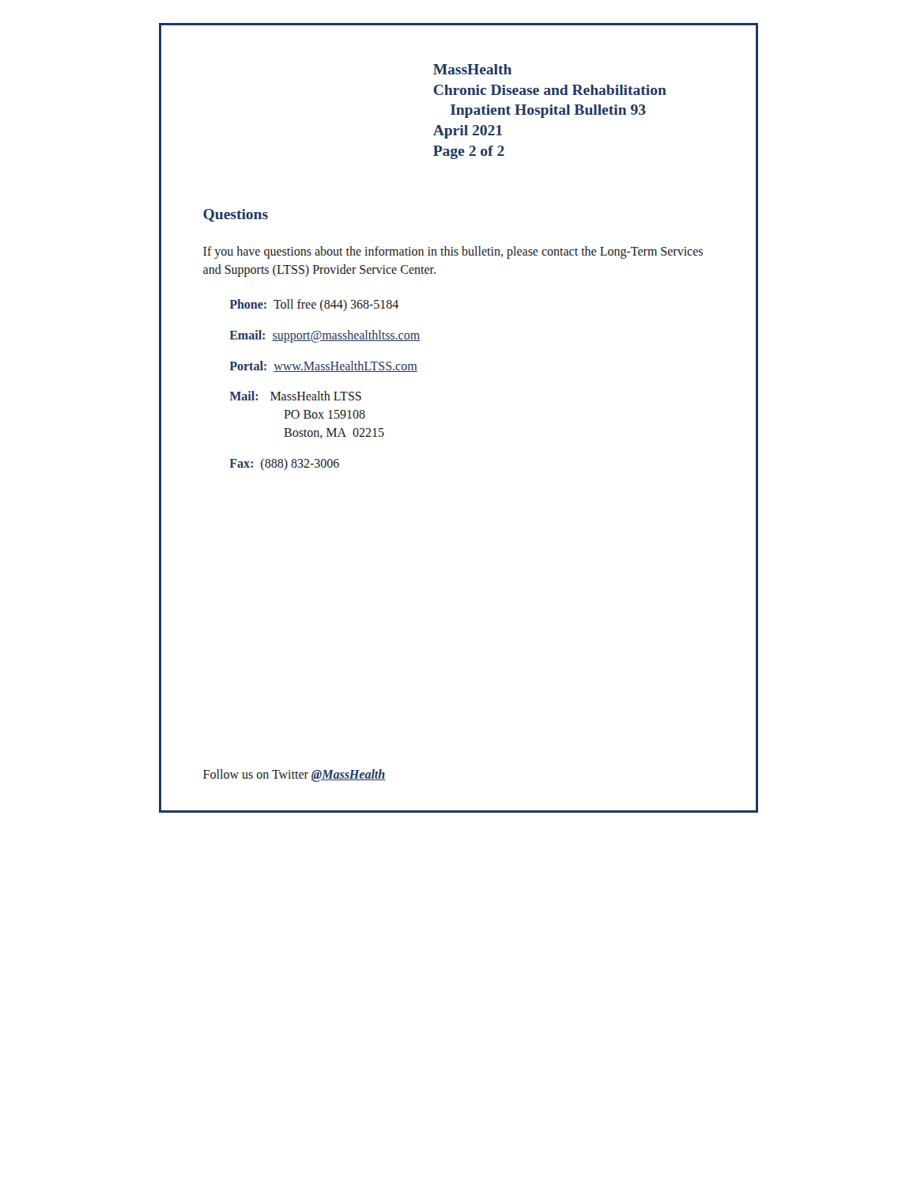MassHealth
Chronic Disease and Rehabilitation
Inpatient Hospital Bulletin 93 April 2021
Page 2 of 2
Questions
If you have questions about the information in this bulletin, please contact the Long-Term Services and Supports (LTSS) Provider Service Center.
Phone: Toll free (844) 368-5184
Email: support@masshealthltss.com
Portal: www.MassHealthLTSS.com
Mail:
MassHealth LTSS
PO Box 159108
Boston, MA 02215
Fax: (888) 832-3006
Follow us on Twitter @MassHealth